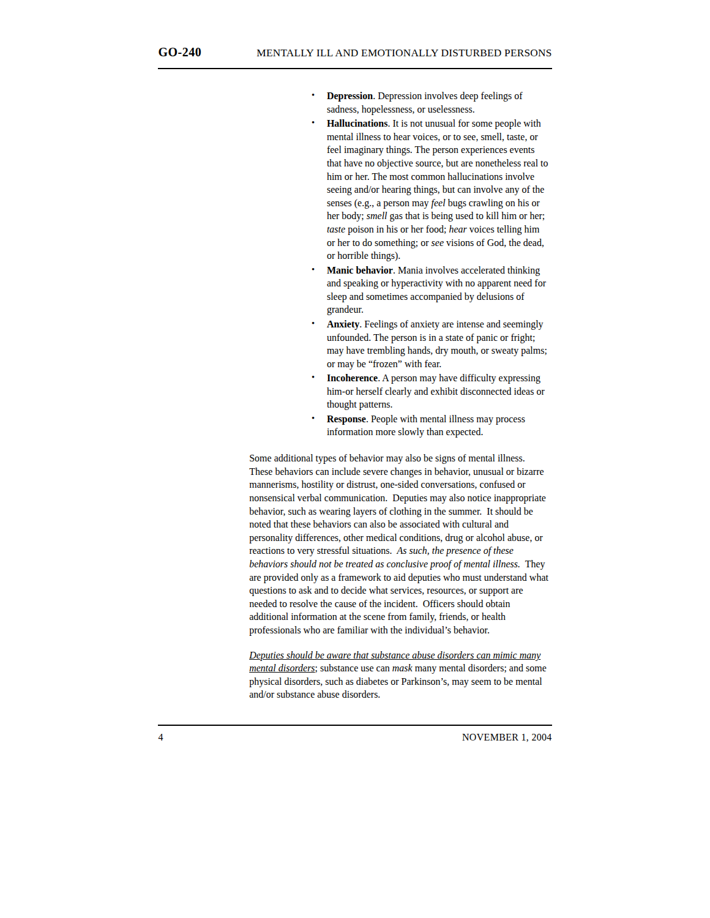GO-240 MENTALLY ILL AND EMOTIONALLY DISTURBED PERSONS
Depression. Depression involves deep feelings of sadness, hopelessness, or uselessness.
Hallucinations. It is not unusual for some people with mental illness to hear voices, or to see, smell, taste, or feel imaginary things. The person experiences events that have no objective source, but are nonetheless real to him or her. The most common hallucinations involve seeing and/or hearing things, but can involve any of the senses (e.g., a person may feel bugs crawling on his or her body; smell gas that is being used to kill him or her; taste poison in his or her food; hear voices telling him or her to do something; or see visions of God, the dead, or horrible things).
Manic behavior. Mania involves accelerated thinking and speaking or hyperactivity with no apparent need for sleep and sometimes accompanied by delusions of grandeur.
Anxiety. Feelings of anxiety are intense and seemingly unfounded. The person is in a state of panic or fright; may have trembling hands, dry mouth, or sweaty palms; or may be “frozen” with fear.
Incoherence. A person may have difficulty expressing him-or herself clearly and exhibit disconnected ideas or thought patterns.
Response. People with mental illness may process information more slowly than expected.
Some additional types of behavior may also be signs of mental illness. These behaviors can include severe changes in behavior, unusual or bizarre mannerisms, hostility or distrust, one-sided conversations, confused or nonsensical verbal communication. Deputies may also notice inappropriate behavior, such as wearing layers of clothing in the summer. It should be noted that these behaviors can also be associated with cultural and personality differences, other medical conditions, drug or alcohol abuse, or reactions to very stressful situations. As such, the presence of these behaviors should not be treated as conclusive proof of mental illness. They are provided only as a framework to aid deputies who must understand what questions to ask and to decide what services, resources, or support are needed to resolve the cause of the incident. Officers should obtain additional information at the scene from family, friends, or health professionals who are familiar with the individual’s behavior.
Deputies should be aware that substance abuse disorders can mimic many mental disorders; substance use can mask many mental disorders; and some physical disorders, such as diabetes or Parkinson’s, may seem to be mental and/or substance abuse disorders.
4 NOVEMBER 1, 2004